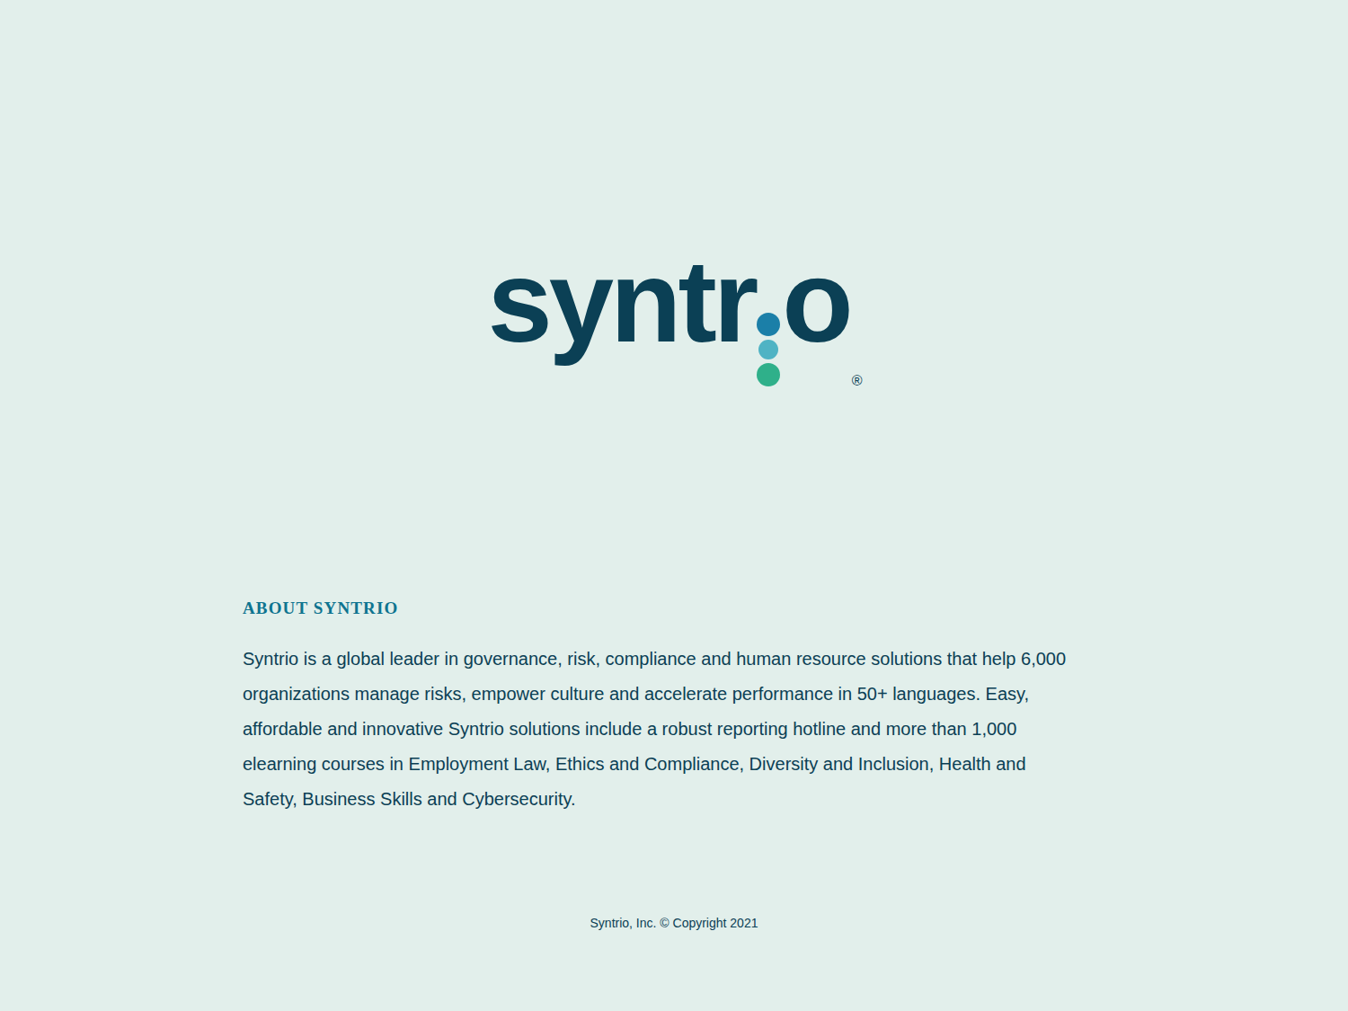syntr o®
ABOUT SYNTRIO
Syntrio is a global leader in governance, risk, compliance and human resource solutions that help 6,000 organizations manage risks, empower culture and accelerate performance in 50+ languages. Easy, affordable and innovative Syntrio solutions include a robust reporting hotline and more than 1,000 elearning courses in Employment Law, Ethics and Compliance, Diversity and Inclusion, Health and Safety, Business Skills and Cybersecurity.
Syntrio, Inc. © Copyright 2021